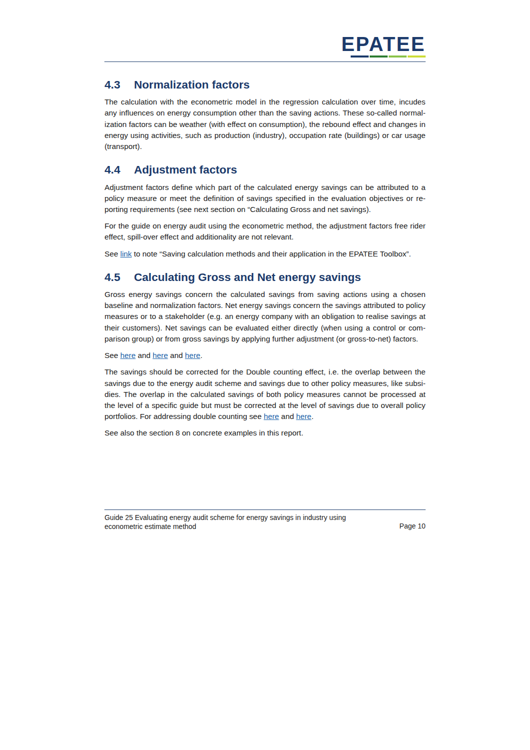EPATEE
4.3 Normalization factors
The calculation with the econometric model in the regression calculation over time, incudes any influences on energy consumption other than the saving actions. These so-called normalization factors can be weather (with effect on consumption), the rebound effect and changes in energy using activities, such as production (industry), occupation rate (buildings) or car usage (transport).
4.4 Adjustment factors
Adjustment factors define which part of the calculated energy savings can be attributed to a policy measure or meet the definition of savings specified in the evaluation objectives or reporting requirements (see next section on “Calculating Gross and net savings).
For the guide on energy audit using the econometric method, the adjustment factors free rider effect, spill-over effect and additionality are not relevant.
See link to note “Saving calculation methods and their application in the EPATEE Toolbox”.
4.5 Calculating Gross and Net energy savings
Gross energy savings concern the calculated savings from saving actions using a chosen baseline and normalization factors. Net energy savings concern the savings attributed to policy measures or to a stakeholder (e.g. an energy company with an obligation to realise savings at their customers). Net savings can be evaluated either directly (when using a control or comparison group) or from gross savings by applying further adjustment (or gross-to-net) factors.
See here and here and here.
The savings should be corrected for the Double counting effect, i.e. the overlap between the savings due to the energy audit scheme and savings due to other policy measures, like subsidies. The overlap in the calculated savings of both policy measures cannot be processed at the level of a specific guide but must be corrected at the level of savings due to overall policy portfolios. For addressing double counting see here and here.
See also the section 8 on concrete examples in this report.
Guide 25 Evaluating energy audit scheme for energy savings in industry using econometric estimate method
Page 10